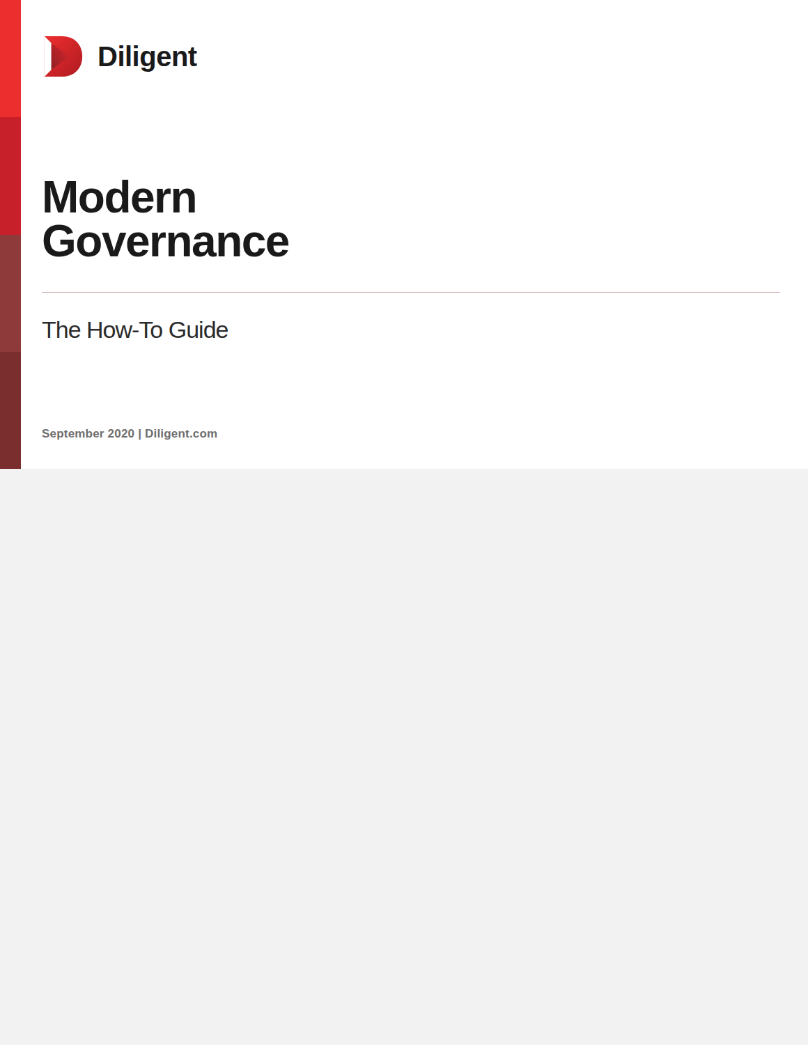Diligent
Modern Governance
The How-To Guide
September 2020 | Diligent.com